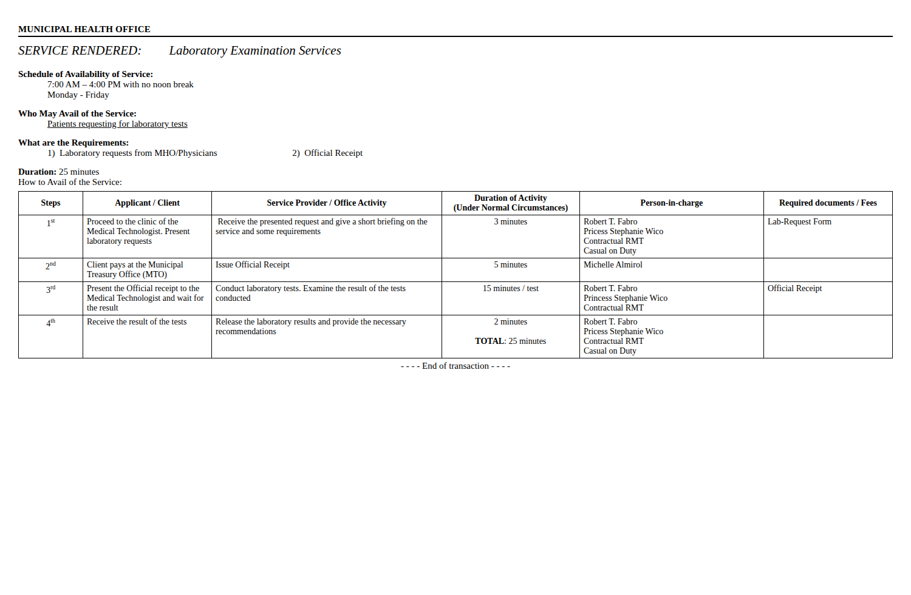MUNICIPAL HEALTH OFFICE
SERVICE RENDERED: Laboratory Examination Services
Schedule of Availability of Service:
7:00 AM – 4:00 PM with no noon break
Monday - Friday
Who May Avail of the Service:
Patients requesting for laboratory tests
What are the Requirements:
1) Laboratory requests from MHO/Physicians 2) Official Receipt
Duration: 25 minutes
How to Avail of the Service:
| Steps | Applicant / Client | Service Provider / Office Activity | Duration of Activity (Under Normal Circumstances) | Person-in-charge | Required documents / Fees |
| --- | --- | --- | --- | --- | --- |
| 1 st | Proceed to the clinic of the Medical Technologist. Present laboratory requests | Receive the presented request and give a short briefing on the service and some requirements | 3 minutes | Robert T. Fabro Pricess Stephanie Wico Contractual RMT Casual on Duty | Lab-Request Form |
| 2 nd | Client pays at the Municipal Treasury Office (MTO) | Issue Official Receipt | 5 minutes | Michelle Almirol | |
| 3 rd | Present the Official receipt to the Medical Technologist and wait for the result | Conduct laboratory tests. Examine the result of the tests conducted | 15 minutes / test | Robert T. Fabro Princess Stephanie Wico Contractual RMT | Official Receipt |
| 4 th | Receive the result of the tests | Release the laboratory results and provide the necessary recommendations | 2 minutes TOTAL : 25 minutes | Robert T. Fabro Pricess Stephanie Wico Contractual RMT Casual on Duty | |
- - - - End of transaction - - - -